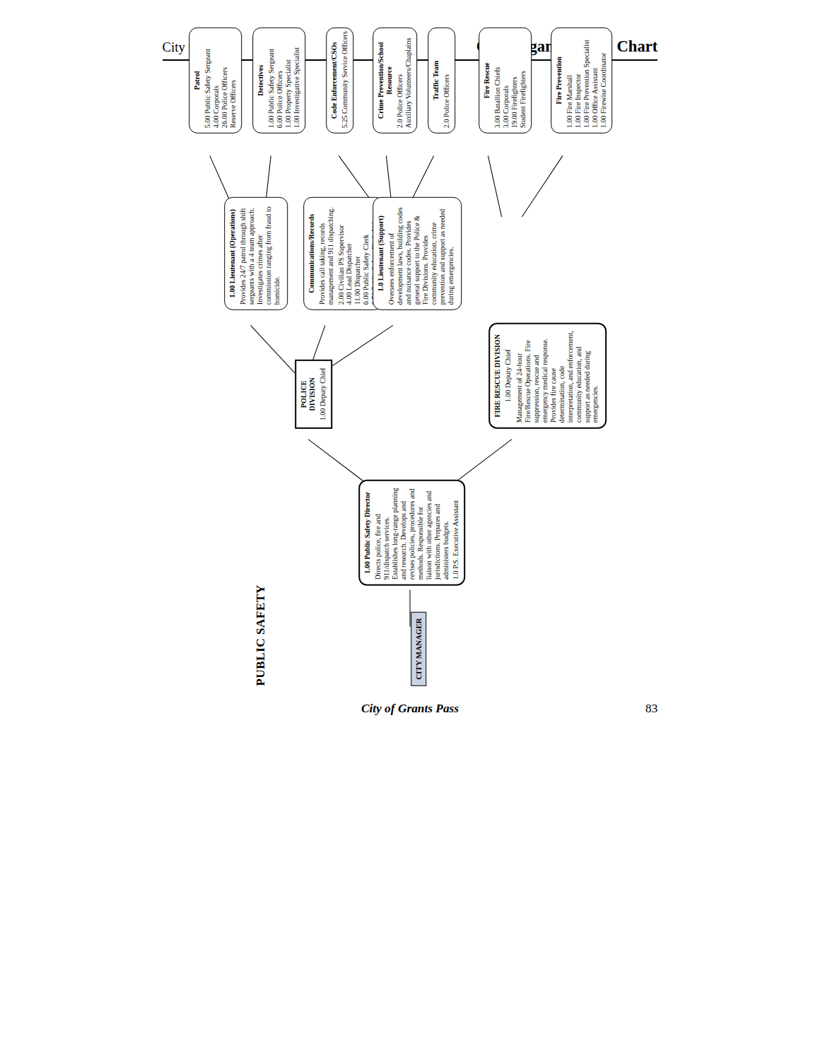City Overview
City Organizational Chart
PUBLIC SAFETY
CITY MANAGER
1.00 Public Safety Director Directs police, fire and 911/dispatch services. Establishes long-range planning and research. Develops and revises policies, procedures and methods. Responsible for liaison with other agencies and jurisdictions. Prepares and administers budgets.
1.0 P.S. Executive Assistant
POLICE DIVISION
1.00 Deputy Chief
FIRE RESCUE DIVISION
1.00 Deputy Chief
Management of 24-hour Fire/Rescue Operations. Fire suppression, rescue and emergency medical response. Provides fire cause determination, code interpretation, and enforcement, community education, and support as needed during emergencies.
1.00 Lieutenant (Operations) Provides 24/7 patrol through shift sergeants with a 4 team approach. Investigates crimes after commission ranging from fraud to homicide.
Communications/Records Provides call taking, records management and 911 dispatching.
2.00 Civilian PS Supervisor
4.00 Lead Dispatcher
11.00 Dispatcher
6.00 Public Safety Clerk
0.50 Public Safety Clerk Aide
1.0 Lieutenant (Support) Oversees enforcement of development laws, building codes and nuisance codes. Provides general support to the Police & Fire Divisions. Provides community education, crime prevention and support as needed during emergencies.
Patrol
5.00 Public Safety Sergeant
4.00 Corporals
26.00 Police Officers
Reserve Officers
Detectives
1.00 Public Safety Sergeant
6.00 Police Officers
1.00 Property Specialist
1.00 Investigative Specialist
Code Enforcement/CSOs
5.25 Community Service Officers
Crime Prevention/School Resource
2.0 Police Officers
Auxiliary Volunteers/Chaplains
Traffic Team
2.0 Police Officers
Fire Rescue
3.00 Batallion Chiefs
3.00 Corporals
19.00 Firefighters
Student Firefighters
Fire Prevention
1.00 Fire Marshall
1.00 Fire Inspector
1.00 Fire Prevention Specialist
1.00 Office Assistant
1.00 Firewise Coordinator
City of Grants Pass 83